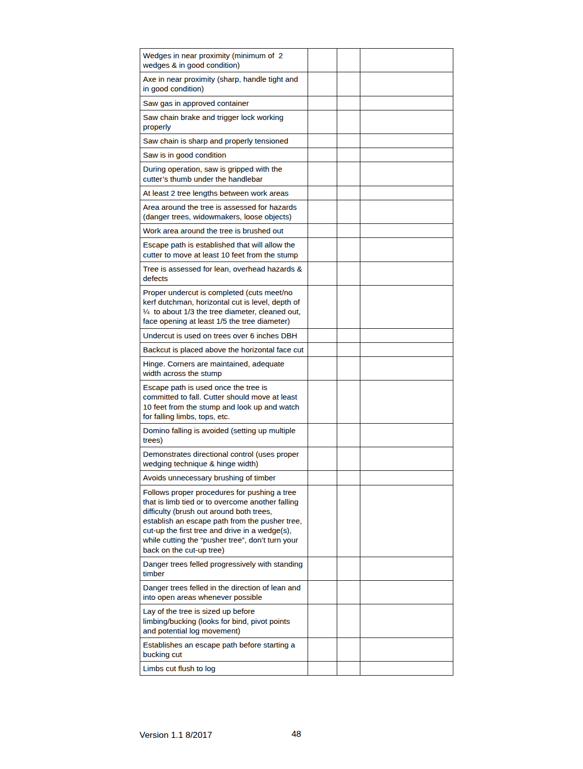| Wedges in near proximity (minimum of 2 wedges & in good condition) | | | |
| Axe in near proximity (sharp, handle tight and in good condition) | | | |
| Saw gas in approved container | | | |
| Saw chain brake and trigger lock working properly | | | |
| Saw chain is sharp and properly tensioned | | | |
| Saw is in good condition | | | |
| During operation, saw is gripped with the cutter’s thumb under the handlebar | | | |
| At least 2 tree lengths between work areas | | | |
| Area around the tree is assessed for hazards (danger trees, widowmakers, loose objects) | | | |
| Work area around the tree is brushed out | | | |
| Escape path is established that will allow the cutter to move at least 10 feet from the stump | | | |
| Tree is assessed for lean, overhead hazards & defects | | | |
| Proper undercut is completed (cuts meet/no kerf dutchman, horizontal cut is level, depth of ¼ to about 1/3 the tree diameter, cleaned out, face opening at least 1/5 the tree diameter) | | | |
| Undercut is used on trees over 6 inches DBH | | | |
| Backcut is placed above the horizontal face cut | | | |
| Hinge. Corners are maintained, adequate width across the stump | | | |
| Escape path is used once the tree is committed to fall. Cutter should move at least 10 feet from the stump and look up and watch for falling limbs, tops, etc. | | | |
| Domino falling is avoided (setting up multiple trees) | | | |
| Demonstrates directional control (uses proper wedging technique & hinge width) | | | |
| Avoids unnecessary brushing of timber | | | |
| Follows proper procedures for pushing a tree that is limb tied or to overcome another falling difficulty (brush out around both trees, establish an escape path from the pusher tree, cut-up the first tree and drive in a wedge(s), while cutting the “pusher tree”, don’t turn your back on the cut-up tree) | | | |
| Danger trees felled progressively with standing timber | | | |
| Danger trees felled in the direction of lean and into open areas whenever possible | | | |
| Lay of the tree is sized up before limbing/bucking (looks for bind, pivot points and potential log movement) | | | |
| Establishes an escape path before starting a bucking cut | | | |
| Limbs cut flush to log | | | |
48
Version 1.1 8/2017